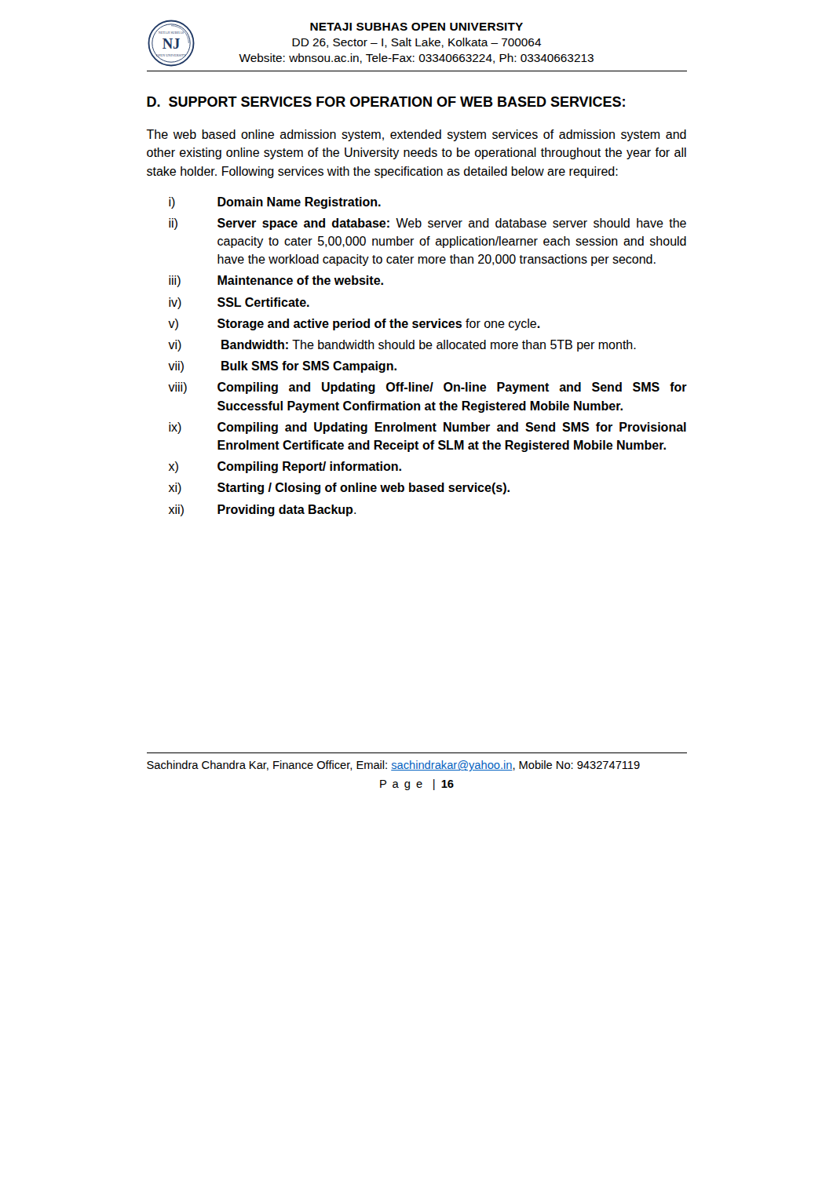NETAJI SUBHAS OPEN UNIVERSITY NJ
NETAJI SUBHAS OPEN UNIVERSITY
DD 26, Sector – I, Salt Lake, Kolkata – 700064
Website: wbnsou.ac.in, Tele-Fax: 03340663224, Ph: 03340663213
D. SUPPORT SERVICES FOR OPERATION OF WEB BASED SERVICES:
The web based online admission system, extended system services of admission system and other existing online system of the University needs to be operational throughout the year for all stake holder. Following services with the specification as detailed below are required:
i) Domain Name Registration.
ii) Server space and database: Web server and database server should have the capacity to cater 5,00,000 number of application/learner each session and should have the workload capacity to cater more than 20,000 transactions per second.
iii) Maintenance of the website.
iv) SSL Certificate.
v) Storage and active period of the services for one cycle.
vi) Bandwidth: The bandwidth should be allocated more than 5TB per month.
vii) Bulk SMS for SMS Campaign.
viii) Compiling and Updating Off-line/ On-line Payment and Send SMS for Successful Payment Confirmation at the Registered Mobile Number.
ix) Compiling and Updating Enrolment Number and Send SMS for Provisional Enrolment Certificate and Receipt of SLM at the Registered Mobile Number.
x) Compiling Report/ information.
xi) Starting / Closing of online web based service(s).
xii) Providing data Backup.
Sachindra Chandra Kar, Finance Officer, Email: sachindrakar@yahoo.in, Mobile No: 9432747119
P a g e | 16